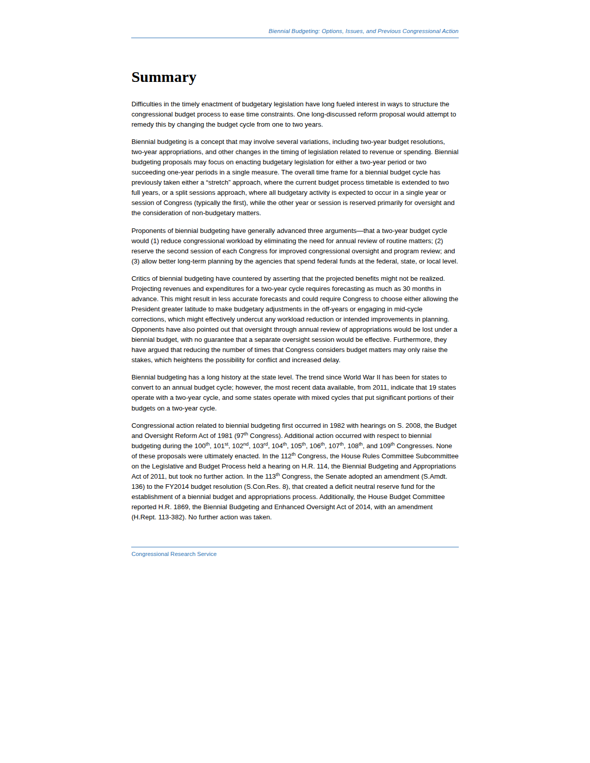Biennial Budgeting: Options, Issues, and Previous Congressional Action
Summary
Difficulties in the timely enactment of budgetary legislation have long fueled interest in ways to structure the congressional budget process to ease time constraints. One long-discussed reform proposal would attempt to remedy this by changing the budget cycle from one to two years.
Biennial budgeting is a concept that may involve several variations, including two-year budget resolutions, two-year appropriations, and other changes in the timing of legislation related to revenue or spending. Biennial budgeting proposals may focus on enacting budgetary legislation for either a two-year period or two succeeding one-year periods in a single measure. The overall time frame for a biennial budget cycle has previously taken either a “stretch” approach, where the current budget process timetable is extended to two full years, or a split sessions approach, where all budgetary activity is expected to occur in a single year or session of Congress (typically the first), while the other year or session is reserved primarily for oversight and the consideration of non-budgetary matters.
Proponents of biennial budgeting have generally advanced three arguments—that a two-year budget cycle would (1) reduce congressional workload by eliminating the need for annual review of routine matters; (2) reserve the second session of each Congress for improved congressional oversight and program review; and (3) allow better long-term planning by the agencies that spend federal funds at the federal, state, or local level.
Critics of biennial budgeting have countered by asserting that the projected benefits might not be realized. Projecting revenues and expenditures for a two-year cycle requires forecasting as much as 30 months in advance. This might result in less accurate forecasts and could require Congress to choose either allowing the President greater latitude to make budgetary adjustments in the off-years or engaging in mid-cycle corrections, which might effectively undercut any workload reduction or intended improvements in planning. Opponents have also pointed out that oversight through annual review of appropriations would be lost under a biennial budget, with no guarantee that a separate oversight session would be effective. Furthermore, they have argued that reducing the number of times that Congress considers budget matters may only raise the stakes, which heightens the possibility for conflict and increased delay.
Biennial budgeting has a long history at the state level. The trend since World War II has been for states to convert to an annual budget cycle; however, the most recent data available, from 2011, indicate that 19 states operate with a two-year cycle, and some states operate with mixed cycles that put significant portions of their budgets on a two-year cycle.
Congressional action related to biennial budgeting first occurred in 1982 with hearings on S. 2008, the Budget and Oversight Reform Act of 1981 (97th Congress). Additional action occurred with respect to biennial budgeting during the 100th, 101st, 102nd, 103rd, 104th, 105th, 106th, 107th, 108th, and 109th Congresses. None of these proposals were ultimately enacted. In the 112th Congress, the House Rules Committee Subcommittee on the Legislative and Budget Process held a hearing on H.R. 114, the Biennial Budgeting and Appropriations Act of 2011, but took no further action. In the 113th Congress, the Senate adopted an amendment (S.Amdt. 136) to the FY2014 budget resolution (S.Con.Res. 8), that created a deficit neutral reserve fund for the establishment of a biennial budget and appropriations process. Additionally, the House Budget Committee reported H.R. 1869, the Biennial Budgeting and Enhanced Oversight Act of 2014, with an amendment (H.Rept. 113-382). No further action was taken.
Congressional Research Service